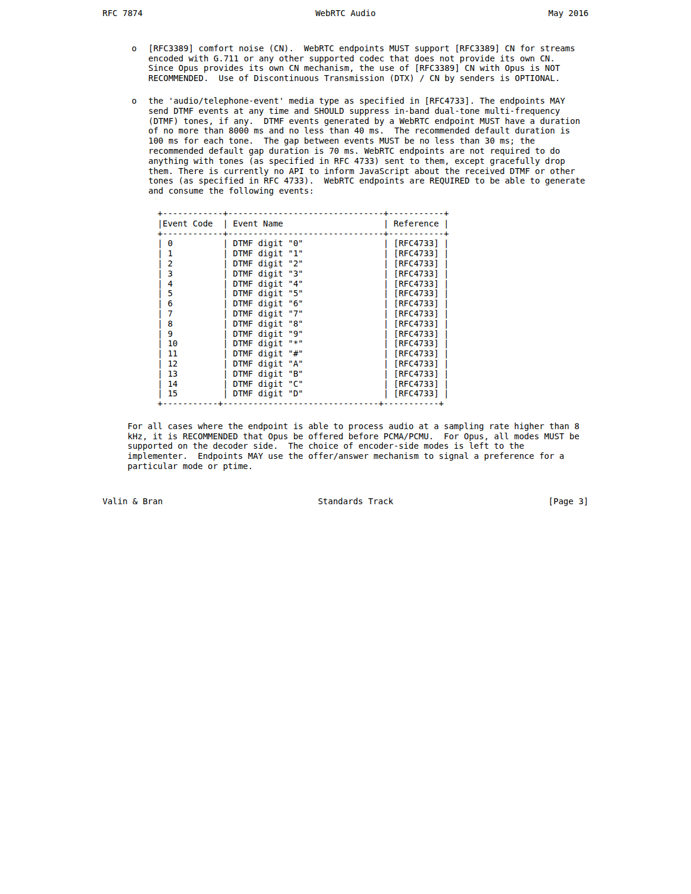RFC 7874 WebRTC Audio May 2016
[RFC3389] comfort noise (CN). WebRTC endpoints MUST support [RFC3389] CN for streams encoded with G.711 or any other supported codec that does not provide its own CN. Since Opus provides its own CN mechanism, the use of [RFC3389] CN with Opus is NOT RECOMMENDED. Use of Discontinuous Transmission (DTX) / CN by senders is OPTIONAL.
the 'audio/telephone-event' media type as specified in [RFC4733]. The endpoints MAY send DTMF events at any time and SHOULD suppress in-band dual-tone multi-frequency (DTMF) tones, if any. DTMF events generated by a WebRTC endpoint MUST have a duration of no more than 8000 ms and no less than 40 ms. The recommended default duration is 100 ms for each tone. The gap between events MUST be no less than 30 ms; the recommended default gap duration is 70 ms. WebRTC endpoints are not required to do anything with tones (as specified in RFC 4733) sent to them, except gracefully drop them. There is currently no API to inform JavaScript about the received DTMF or other tones (as specified in RFC 4733). WebRTC endpoints are REQUIRED to be able to generate and consume the following events:
      +------------+-------------------------------+-----------+
      |Event Code  | Event Name                    | Reference |
      +------------+-------------------------------+-----------+
      | 0          | DTMF digit "0"                | [RFC4733] |
      | 1          | DTMF digit "1"                | [RFC4733] |
      | 2          | DTMF digit "2"                | [RFC4733] |
      | 3          | DTMF digit "3"                | [RFC4733] |
      | 4          | DTMF digit "4"                | [RFC4733] |
      | 5          | DTMF digit "5"                | [RFC4733] |
      | 6          | DTMF digit "6"                | [RFC4733] |
      | 7          | DTMF digit "7"                | [RFC4733] |
      | 8          | DTMF digit "8"                | [RFC4733] |
      | 9          | DTMF digit "9"                | [RFC4733] |
      | 10         | DTMF digit "*"                | [RFC4733] |
      | 11         | DTMF digit "#"                | [RFC4733] |
      | 12         | DTMF digit "A"                | [RFC4733] |
      | 13         | DTMF digit "B"                | [RFC4733] |
      | 14         | DTMF digit "C"                | [RFC4733] |
      | 15         | DTMF digit "D"                | [RFC4733] |
      +-----------+-------------------------------+-----------+
For all cases where the endpoint is able to process audio at a sampling rate higher than 8 kHz, it is RECOMMENDED that Opus be offered before PCMA/PCMU. For Opus, all modes MUST be supported on the decoder side. The choice of encoder-side modes is left to the implementer. Endpoints MAY use the offer/answer mechanism to signal a preference for a particular mode or ptime.
Valin & Bran Standards Track[Page 3]